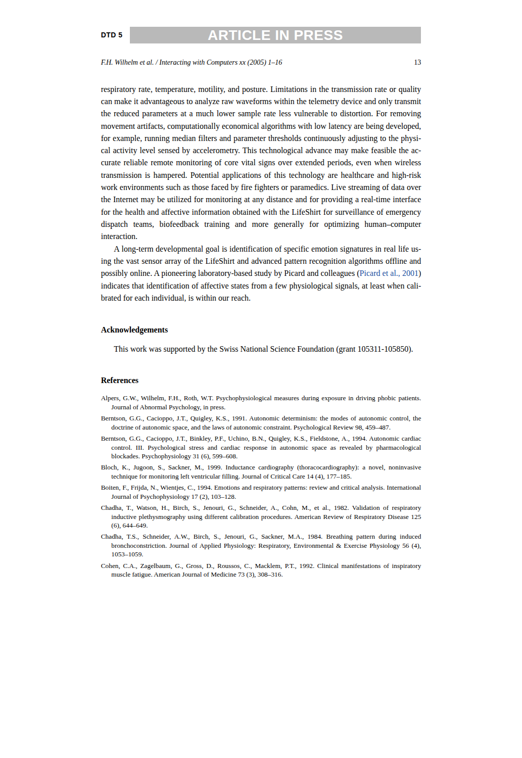DTD 5
ARTICLE IN PRESS
F.H. Wilhelm et al. / Interacting with Computers xx (2005) 1–16
13
respiratory rate, temperature, motility, and posture. Limitations in the transmission rate or quality can make it advantageous to analyze raw waveforms within the telemetry device and only transmit the reduced parameters at a much lower sample rate less vulnerable to distortion. For removing movement artifacts, computationally economical algorithms with low latency are being developed, for example, running median filters and parameter thresholds continuously adjusting to the physical activity level sensed by accelerometry. This technological advance may make feasible the accurate reliable remote monitoring of core vital signs over extended periods, even when wireless transmission is hampered. Potential applications of this technology are healthcare and high-risk work environments such as those faced by fire fighters or paramedics. Live streaming of data over the Internet may be utilized for monitoring at any distance and for providing a real-time interface for the health and affective information obtained with the LifeShirt for surveillance of emergency dispatch teams, biofeedback training and more generally for optimizing human–computer interaction.
A long-term developmental goal is identification of specific emotion signatures in real life using the vast sensor array of the LifeShirt and advanced pattern recognition algorithms offline and possibly online. A pioneering laboratory-based study by Picard and colleagues (Picard et al., 2001) indicates that identification of affective states from a few physiological signals, at least when calibrated for each individual, is within our reach.
Acknowledgements
This work was supported by the Swiss National Science Foundation (grant 105311-105850).
References
Alpers, G.W., Wilhelm, F.H., Roth, W.T. Psychophysiological measures during exposure in driving phobic patients. Journal of Abnormal Psychology, in press.
Berntson, G.G., Cacioppo, J.T., Quigley, K.S., 1991. Autonomic determinism: the modes of autonomic control, the doctrine of autonomic space, and the laws of autonomic constraint. Psychological Review 98, 459–487.
Berntson, G.G., Cacioppo, J.T., Binkley, P.F., Uchino, B.N., Quigley, K.S., Fieldstone, A., 1994. Autonomic cardiac control. III. Psychological stress and cardiac response in autonomic space as revealed by pharmacological blockades. Psychophysiology 31 (6), 599–608.
Bloch, K., Jugoon, S., Sackner, M., 1999. Inductance cardiography (thoracocardiography): a novel, noninvasive technique for monitoring left ventricular filling. Journal of Critical Care 14 (4), 177–185.
Boiten, F., Frijda, N., Wientjes, C., 1994. Emotions and respiratory patterns: review and critical analysis. International Journal of Psychophysiology 17 (2), 103–128.
Chadha, T., Watson, H., Birch, S., Jenouri, G., Schneider, A., Cohn, M., et al., 1982. Validation of respiratory inductive plethysmography using different calibration procedures. American Review of Respiratory Disease 125 (6), 644–649.
Chadha, T.S., Schneider, A.W., Birch, S., Jenouri, G., Sackner, M.A., 1984. Breathing pattern during induced bronchoconstriction. Journal of Applied Physiology: Respiratory, Environmental & Exercise Physiology 56 (4), 1053–1059.
Cohen, C.A., Zagelbaum, G., Gross, D., Roussos, C., Macklem, P.T., 1992. Clinical manifestations of inspiratory muscle fatigue. American Journal of Medicine 73 (3), 308–316.